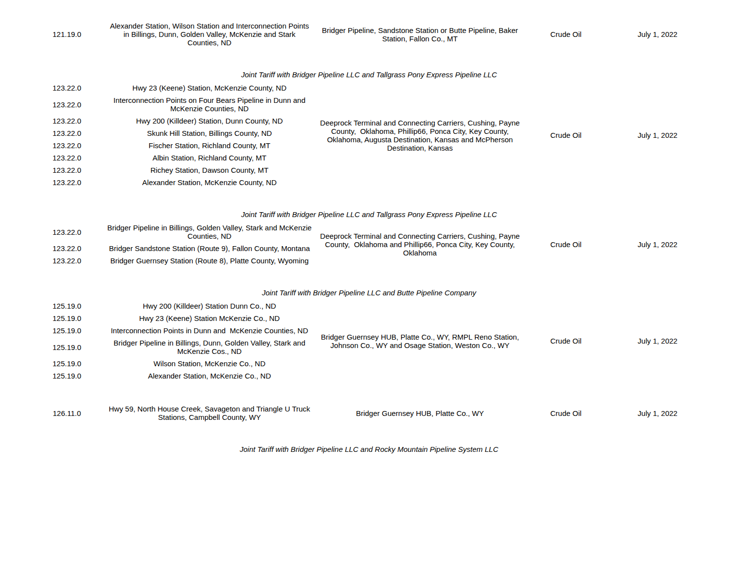| 121.19.0 | Alexander Station, Wilson Station and Interconnection Points in Billings, Dunn, Golden Valley, McKenzie and Stark Counties, ND | Bridger Pipeline, Sandstone Station or Butte Pipeline, Baker Station, Fallon Co., MT | Crude Oil | July 1, 2022 |
| Joint Tariff with Bridger Pipeline LLC and Tallgrass Pony Express Pipeline LLC |
| 123.22.0 | Hwy 23 (Keene) Station, McKenzie County, ND | Deeprock Terminal and Connecting Carriers, Cushing, Payne County, Oklahoma, Phillip66, Ponca City, Key County, Oklahoma, Augusta Destination, Kansas and McPherson Destination, Kansas | Crude Oil | July 1, 2022 |
| 123.22.0 | Interconnection Points on Four Bears Pipeline in Dunn and McKenzie Counties, ND |
| 123.22.0 | Hwy 200 (Killdeer) Station, Dunn County, ND |
| 123.22.0 | Skunk Hill Station, Billings County, ND |
| 123.22.0 | Fischer Station, Richland County, MT |
| 123.22.0 | Albin Station, Richland County, MT |
| 123.22.0 | Richey Station, Dawson County, MT |
| 123.22.0 | Alexander Station, McKenzie County, ND |
| Joint Tariff with Bridger Pipeline LLC and Tallgrass Pony Express Pipeline LLC |
| 123.22.0 | Bridger Pipeline in Billings, Golden Valley, Stark and McKenzie Counties, ND | Deeprock Terminal and Connecting Carriers, Cushing, Payne County, Oklahoma and Phillip66, Ponca City, Key County, Oklahoma | Crude Oil | July 1, 2022 |
| 123.22.0 | Bridger Sandstone Station (Route 9), Fallon County, Montana |
| 123.22.0 | Bridger Guernsey Station (Route 8), Platte County, Wyoming |
| Joint Tariff with Bridger Pipeline LLC and Butte Pipeline Company |
| 125.19.0 | Hwy 200 (Killdeer) Station Dunn Co., ND | Bridger Guernsey HUB, Platte Co., WY, RMPL Reno Station, Johnson Co., WY and Osage Station, Weston Co., WY | Crude Oil | July 1, 2022 |
| 125.19.0 | Hwy 23 (Keene) Station McKenzie Co., ND |
| 125.19.0 | Interconnection Points in Dunn and McKenzie Counties, ND |
| 125.19.0 | Bridger Pipeline in Billings, Dunn, Golden Valley, Stark and McKenzie Cos., ND |
| 125.19.0 | Wilson Station, McKenzie Co., ND |
| 125.19.0 | Alexander Station, McKenzie Co., ND |
| 126.11.0 | Hwy 59, North House Creek, Savageton and Triangle U Truck Stations, Campbell County, WY | Bridger Guernsey HUB, Platte Co., WY | Crude Oil | July 1, 2022 |
| Joint Tariff with Bridger Pipeline LLC and Rocky Mountain Pipeline System LLC |